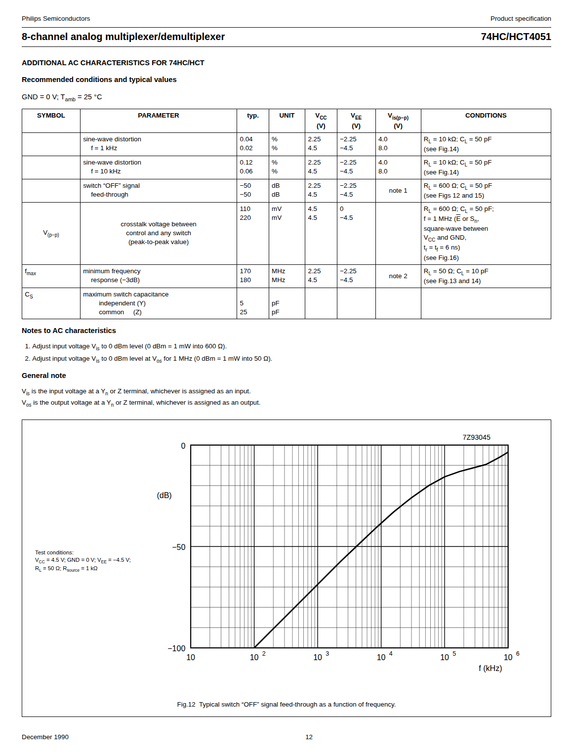Philips Semiconductors Product specification
8-channel analog multiplexer/demultiplexer 74HC/HCT4051
ADDITIONAL AC CHARACTERISTICS FOR 74HC/HCT
Recommended conditions and typical values
GND = 0 V; Tamb = 25 °C
| SYMBOL | PARAMETER | typ. | UNIT | V CC (V) | V EE (V) | V is(p−p) (V) | CONDITIONS |
| --- | --- | --- | --- | --- | --- | --- | --- |
| | sine-wave distortion f = 1 kHz | 0.04 0.02 | % % | 2.25 4.5 | −2.25 −4.5 | 4.0 8.0 | R L = 10 kΩ; C L = 50 pF (see Fig.14) |
| | sine-wave distortion f = 10 kHz | 0.12 0.06 | % % | 2.25 4.5 | −2.25 −4.5 | 4.0 8.0 | R L = 10 kΩ; C L = 50 pF (see Fig.14) |
| | switch “OFF” signal feed-through | −50 −50 | dB dB | 2.25 4.5 | −2.25 −4.5 | note 1 | R L = 600 Ω; C L = 50 pF (see Figs 12 and 15) |
| V (p−p) | crosstalk voltage between control and any switch (peak-to-peak value) | 110 220 | mV mV | 4.5 4.5 | 0 −4.5 | | R L = 600 Ω; C L = 50 pF; f = 1 MHz ( E or S n , square-wave between V CC and GND, t r = t f = 6 ns) (see Fig.16) |
| f max | minimum frequency response (−3dB) | 170 180 | MHz MHz | 2.25 4.5 | −2.25 −4.5 | note 2 | R L = 50 Ω; C L = 10 pF (see Fig.13 and 14) |
| C S | maximum switch capacitance independent (Y) common (Z) | 5 25 | pF pF | | | | |
Notes to AC characteristics
Adjust input voltage Vis to 0 dBm level (0 dBm = 1 mW into 600 Ω).
Adjust input voltage Vis to 0 dBm level at Vos for 1 MHz (0 dBm = 1 mW into 50 Ω).
General note
Vis is the input voltage at a Yn or Z terminal, whichever is assigned as an input.
Vos is the output voltage at a Yn or Z terminal, whichever is assigned as an output.
Test conditions:
VCC = 4.5 V; GND = 0 V; VEE = −4.5 V;
RL = 50 Ω; Rsource = 1 kΩ
7Z93045 0 −50 −100 (dB) 10 102 103 104 105 106 f (kHz)
Fig.12 Typical switch “OFF” signal feed-through as a function of frequency.
December 1990 12